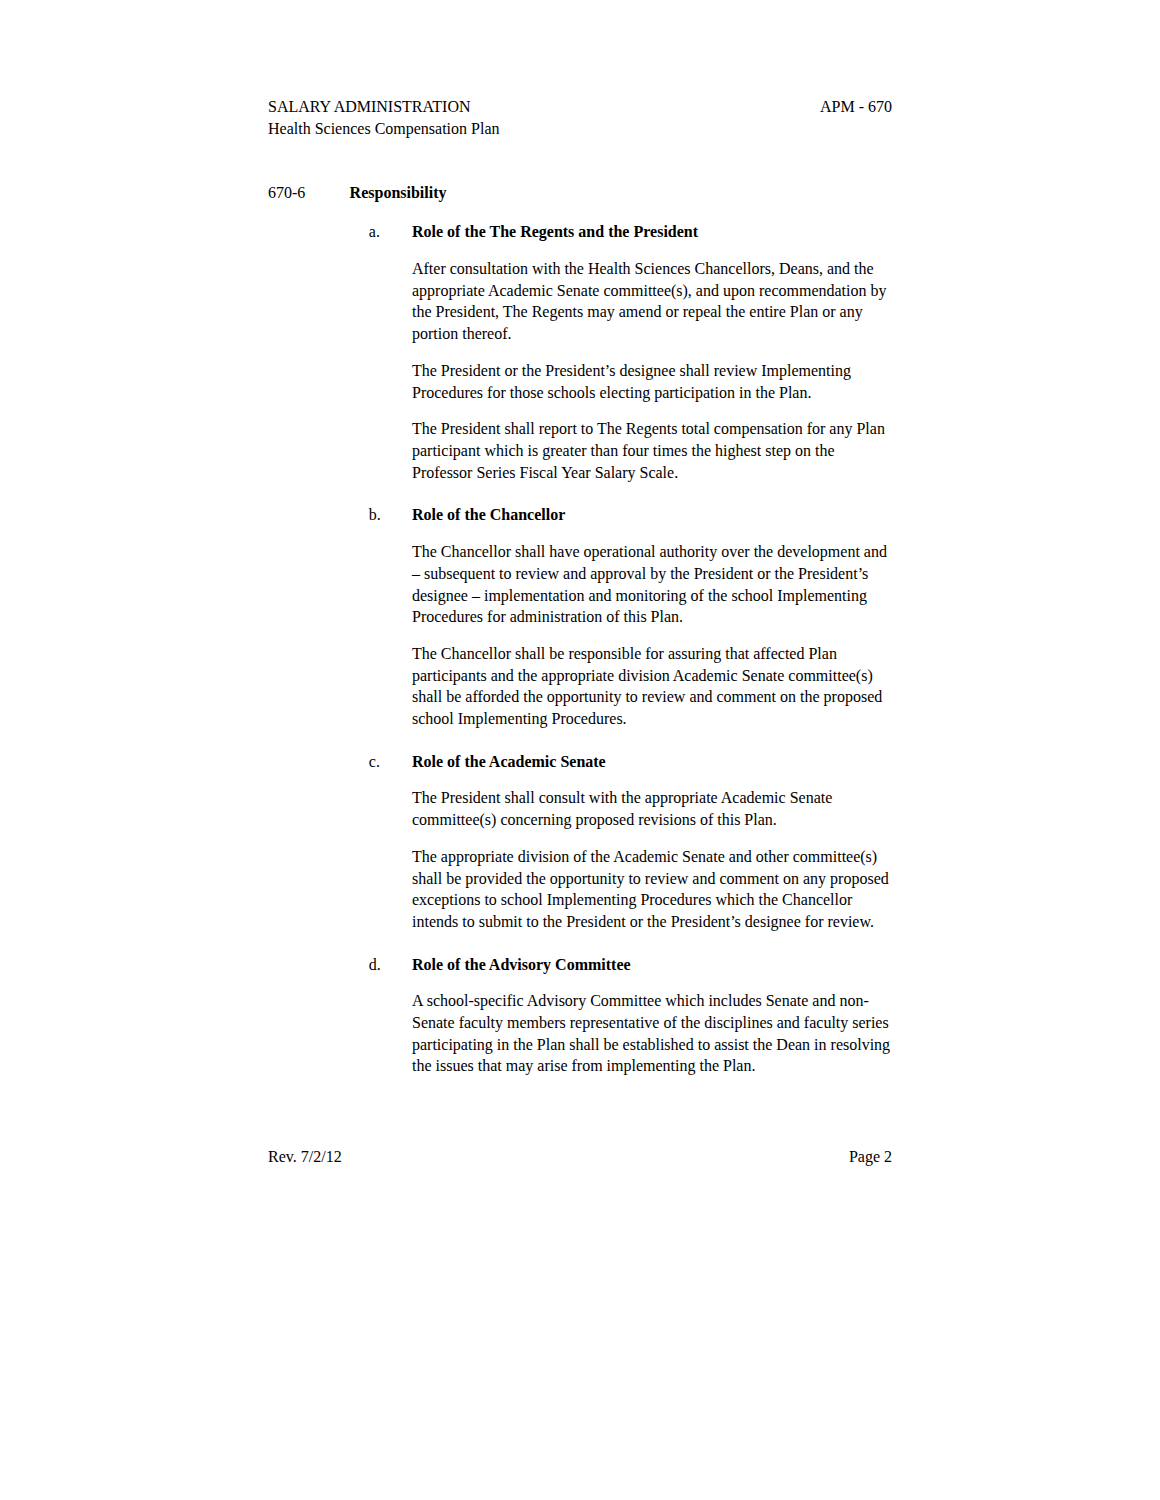SALARY ADMINISTRATION
Health Sciences Compensation Plan
APM - 670
670-6
Responsibility
a.
Role of the The Regents and the President
After consultation with the Health Sciences Chancellors, Deans, and the appropriate Academic Senate committee(s), and upon recommendation by the President, The Regents may amend or repeal the entire Plan or any portion thereof.
The President or the President’s designee shall review Implementing Procedures for those schools electing participation in the Plan.
The President shall report to The Regents total compensation for any Plan participant which is greater than four times the highest step on the Professor Series Fiscal Year Salary Scale.
b.
Role of the Chancellor
The Chancellor shall have operational authority over the development and – subsequent to review and approval by the President or the President’s designee – implementation and monitoring of the school Implementing Procedures for administration of this Plan.
The Chancellor shall be responsible for assuring that affected Plan participants and the appropriate division Academic Senate committee(s) shall be afforded the opportunity to review and comment on the proposed school Implementing Procedures.
c.
Role of the Academic Senate
The President shall consult with the appropriate Academic Senate committee(s) concerning proposed revisions of this Plan.
The appropriate division of the Academic Senate and other committee(s) shall be provided the opportunity to review and comment on any proposed exceptions to school Implementing Procedures which the Chancellor intends to submit to the President or the President’s designee for review.
d.
Role of the Advisory Committee
A school-specific Advisory Committee which includes Senate and non-Senate faculty members representative of the disciplines and faculty series participating in the Plan shall be established to assist the Dean in resolving the issues that may arise from implementing the Plan.
Rev. 7/2/12
Page 2